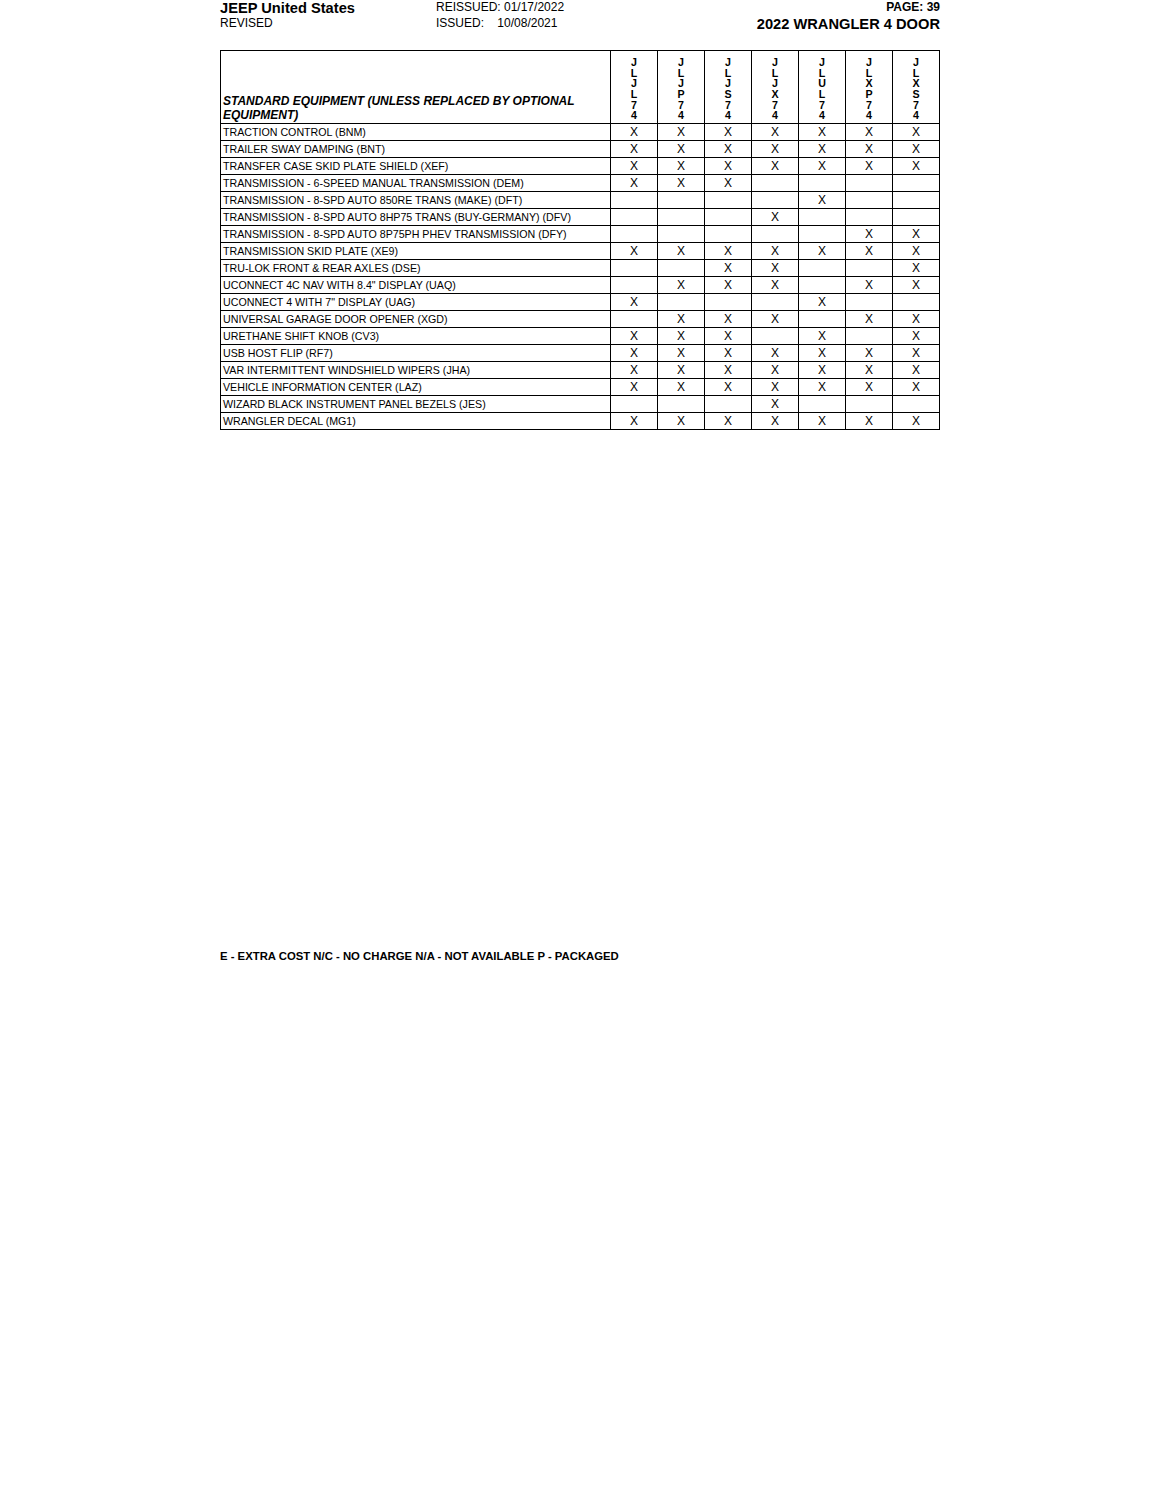| JEEP United States | REISSUED: 01/17/2022 | PAGE: 39 |
| REVISED | ISSUED: 10/08/2021 | 2022 WRANGLER 4 DOOR |
| STANDARD EQUIPMENT (UNLESS REPLACED BY OPTIONAL EQUIPMENT) | J L J L 7 4 | J L J P 7 4 | J L J S 7 4 | J L J X 7 4 | J L U L 7 4 | J L X P 7 4 | J L X S 7 4 |
| --- | --- | --- | --- | --- | --- | --- | --- |
| TRACTION CONTROL (BNM) | X | X | X | X | X | X | X |
| TRAILER SWAY DAMPING (BNT) | X | X | X | X | X | X | X |
| TRANSFER CASE SKID PLATE SHIELD (XEF) | X | X | X | X | X | X | X |
| TRANSMISSION - 6-SPEED MANUAL TRANSMISSION (DEM) | X | X | X | | | | |
| TRANSMISSION - 8-SPD AUTO 850RE TRANS (MAKE) (DFT) | | | | | X | | |
| TRANSMISSION - 8-SPD AUTO 8HP75 TRANS (BUY-GERMANY) (DFV) | | | | X | | | |
| TRANSMISSION - 8-SPD AUTO 8P75PH PHEV TRANSMISSION (DFY) | | | | | | X | X |
| TRANSMISSION SKID PLATE (XE9) | X | X | X | X | X | X | X |
| TRU-LOK FRONT & REAR AXLES (DSE) | | | X | X | | | X |
| UCONNECT 4C NAV WITH 8.4" DISPLAY (UAQ) | | X | X | X | | X | X |
| UCONNECT 4 WITH 7" DISPLAY (UAG) | X | | | | X | | |
| UNIVERSAL GARAGE DOOR OPENER (XGD) | | X | X | X | | X | X |
| URETHANE SHIFT KNOB (CV3) | X | X | X | | X | | X |
| USB HOST FLIP (RF7) | X | X | X | X | X | X | X |
| VAR INTERMITTENT WINDSHIELD WIPERS (JHA) | X | X | X | X | X | X | X |
| VEHICLE INFORMATION CENTER (LAZ) | X | X | X | X | X | X | X |
| WIZARD BLACK INSTRUMENT PANEL BEZELS (JES) | | | | X | | | |
| WRANGLER DECAL (MG1) | X | X | X | X | X | X | X |
E - EXTRA COST N/C - NO CHARGE N/A - NOT AVAILABLE P - PACKAGED